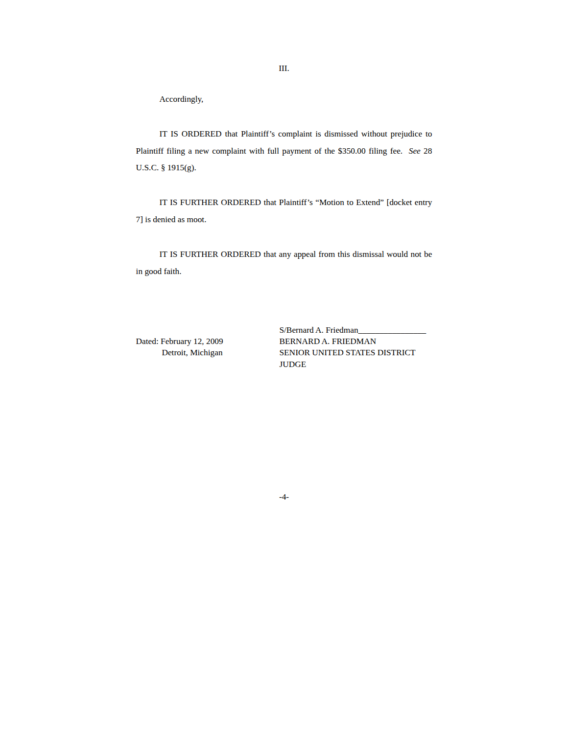III.
Accordingly,
IT IS ORDERED that Plaintiff’s complaint is dismissed without prejudice to Plaintiff filing a new complaint with full payment of the $350.00 filing fee. See 28 U.S.C. § 1915(g).
IT IS FURTHER ORDERED that Plaintiff’s “Motion to Extend” [docket entry 7] is denied as moot.
IT IS FURTHER ORDERED that any appeal from this dismissal would not be in good faith.
Dated: February 12, 2009
Detroit, Michigan
S/Bernard A. Friedman________________
BERNARD A. FRIEDMAN
SENIOR UNITED STATES DISTRICT JUDGE
-4-